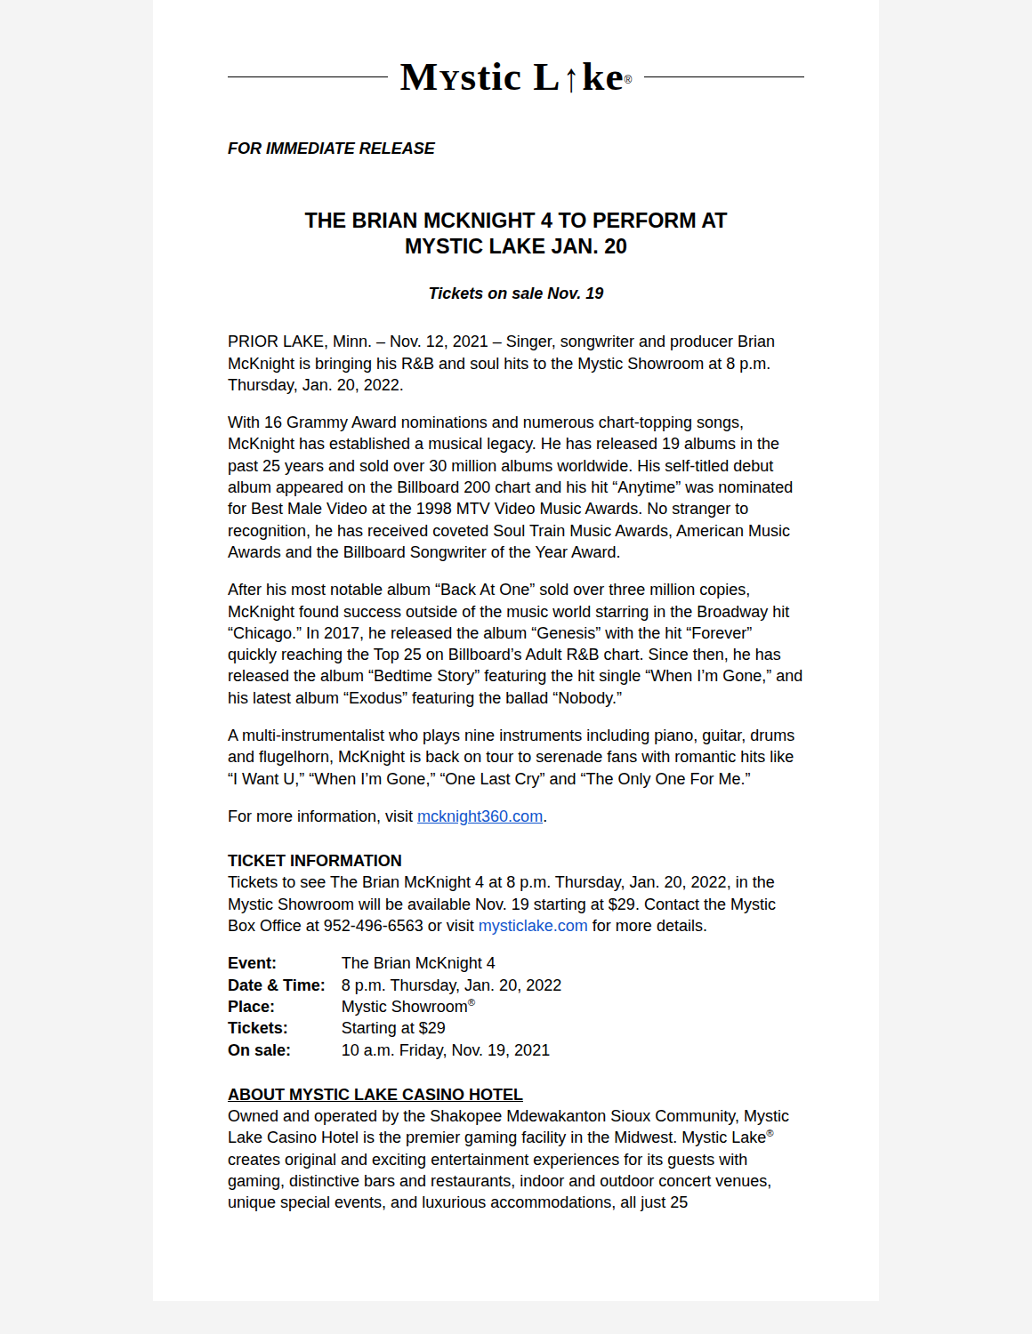Mystic L↑ke®
FOR IMMEDIATE RELEASE
THE BRIAN MCKNIGHT 4 TO PERFORM AT
MYSTIC LAKE JAN. 20
Tickets on sale Nov. 19
PRIOR LAKE, Minn. – Nov. 12, 2021 – Singer, songwriter and producer Brian McKnight is bringing his R&B and soul hits to the Mystic Showroom at 8 p.m. Thursday, Jan. 20, 2022.
With 16 Grammy Award nominations and numerous chart-topping songs, McKnight has established a musical legacy. He has released 19 albums in the past 25 years and sold over 30 million albums worldwide. His self-titled debut album appeared on the Billboard 200 chart and his hit “Anytime” was nominated for Best Male Video at the 1998 MTV Video Music Awards. No stranger to recognition, he has received coveted Soul Train Music Awards, American Music Awards and the Billboard Songwriter of the Year Award.
After his most notable album “Back At One” sold over three million copies, McKnight found success outside of the music world starring in the Broadway hit “Chicago.” In 2017, he released the album “Genesis” with the hit “Forever” quickly reaching the Top 25 on Billboard’s Adult R&B chart. Since then, he has released the album “Bedtime Story” featuring the hit single “When I’m Gone,” and his latest album “Exodus” featuring the ballad “Nobody.”
A multi-instrumentalist who plays nine instruments including piano, guitar, drums and flugelhorn, McKnight is back on tour to serenade fans with romantic hits like “I Want U,” “When I’m Gone,” “One Last Cry” and “The Only One For Me.”
For more information, visit mcknight360.com.
Ticket Information
Tickets to see The Brian McKnight 4 at 8 p.m. Thursday, Jan. 20, 2022, in the Mystic Showroom will be available Nov. 19 starting at $29. Contact the Mystic Box Office at 952-496-6563 or visit mysticlake.com for more details.
| Event: | The Brian McKnight 4 |
| Date & Time: | 8 p.m. Thursday, Jan. 20, 2022 |
| Place: | Mystic Showroom ® |
| Tickets: | Starting at $29 |
| On sale: | 10 a.m. Friday, Nov. 19, 2021 |
About Mystic Lake Casino Hotel
Owned and operated by the Shakopee Mdewakanton Sioux Community, Mystic Lake Casino Hotel is the premier gaming facility in the Midwest. Mystic Lake® creates original and exciting entertainment experiences for its guests with gaming, distinctive bars and restaurants, indoor and outdoor concert venues, unique special events, and luxurious accommodations, all just 25